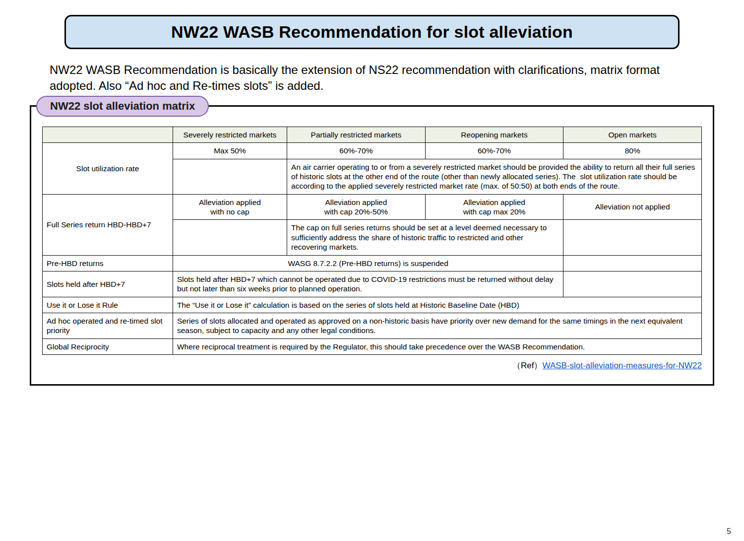NW22 WASB Recommendation for slot alleviation
NW22 WASB Recommendation is basically the extension of NS22 recommendation with clarifications, matrix format adopted. Also “Ad hoc and Re-times slots” is added.
NW22 slot alleviation matrix
| | Severely restricted markets | Partially restricted markets | Reopening markets | Open markets |
| --- | --- | --- | --- | --- |
| Slot utilization rate | Max 50% | 60%-70% | 60%-70% | 80% |
| | An air carrier operating to or from a severely restricted market should be provided the ability to return all their full series of historic slots at the other end of the route (other than newly allocated series). The slot utilization rate should be according to the applied severely restricted market rate (max. of 50:50) at both ends of the route. |
| Full Series return HBD-HBD+7 | Alleviation applied with no cap | Alleviation applied with cap 20%-50% | Alleviation applied with cap max 20% | Alleviation not applied |
| | The cap on full series returns should be set at a level deemed necessary to sufficiently address the share of historic traffic to restricted and other recovering markets. | |
| Pre-HBD returns | WASG 8.7.2.2 (Pre-HBD returns) is suspended | |
| Slots held after HBD+7 | Slots held after HBD+7 which cannot be operated due to COVID-19 restrictions must be returned without delay but not later than six weeks prior to planned operation. | |
| Use it or Lose it Rule | The “Use it or Lose it” calculation is based on the series of slots held at Historic Baseline Date (HBD) |
| Ad hoc operated and re-timed slot priority | Series of slots allocated and operated as approved on a non-historic basis have priority over new demand for the same timings in the next equivalent season, subject to capacity and any other legal conditions. |
| Global Reciprocity | Where reciprocal treatment is required by the Regulator, this should take precedence over the WASB Recommendation. |
（Ref）WASB-slot-alleviation-measures-for-NW22
5